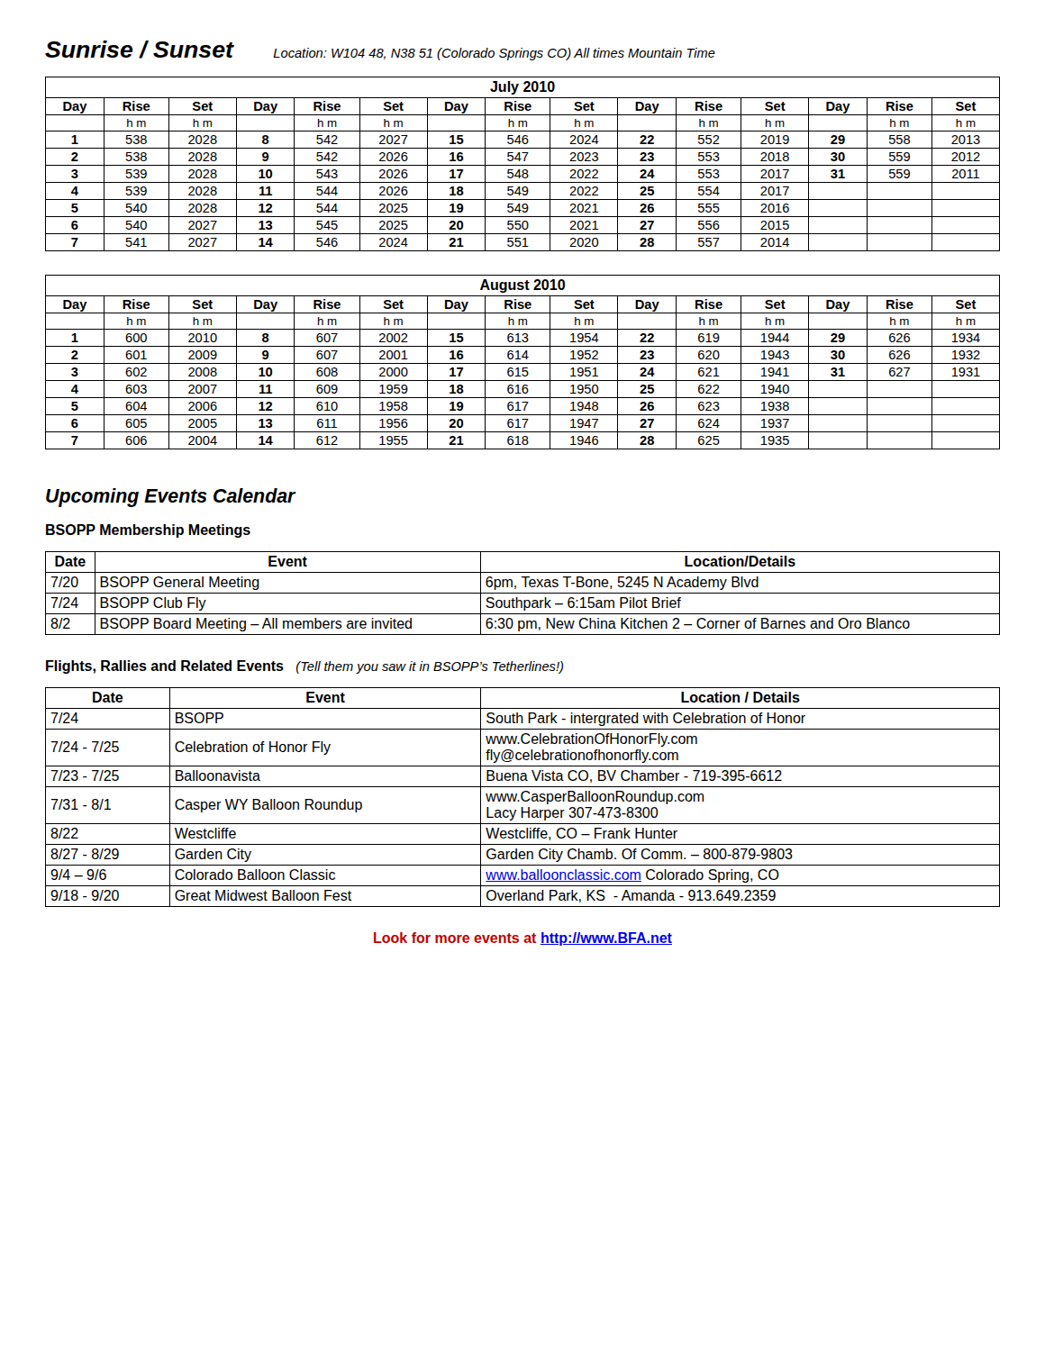Sunrise / Sunset
Location: W104 48, N38 51 (Colorado Springs CO) All times Mountain Time
July 2010
| Day | Rise | Set | Day | Rise | Set | Day | Rise | Set | Day | Rise | Set | Day | Rise | Set |
| --- | --- | --- | --- | --- | --- | --- | --- | --- | --- | --- | --- | --- | --- | --- |
| | h m | h m | | h m | h m | | h m | h m | | h m | h m | | h m | h m |
| 1 | 538 | 2028 | 8 | 542 | 2027 | 15 | 546 | 2024 | 22 | 552 | 2019 | 29 | 558 | 2013 |
| 2 | 538 | 2028 | 9 | 542 | 2026 | 16 | 547 | 2023 | 23 | 553 | 2018 | 30 | 559 | 2012 |
| 3 | 539 | 2028 | 10 | 543 | 2026 | 17 | 548 | 2022 | 24 | 553 | 2017 | 31 | 559 | 2011 |
| 4 | 539 | 2028 | 11 | 544 | 2026 | 18 | 549 | 2022 | 25 | 554 | 2017 | | | |
| 5 | 540 | 2028 | 12 | 544 | 2025 | 19 | 549 | 2021 | 26 | 555 | 2016 | | | |
| 6 | 540 | 2027 | 13 | 545 | 2025 | 20 | 550 | 2021 | 27 | 556 | 2015 | | | |
| 7 | 541 | 2027 | 14 | 546 | 2024 | 21 | 551 | 2020 | 28 | 557 | 2014 | | | |
August 2010
| Day | Rise | Set | Day | Rise | Set | Day | Rise | Set | Day | Rise | Set | Day | Rise | Set |
| --- | --- | --- | --- | --- | --- | --- | --- | --- | --- | --- | --- | --- | --- | --- |
| | h m | h m | | h m | h m | | h m | h m | | h m | h m | | h m | h m |
| 1 | 600 | 2010 | 8 | 607 | 2002 | 15 | 613 | 1954 | 22 | 619 | 1944 | 29 | 626 | 1934 |
| 2 | 601 | 2009 | 9 | 607 | 2001 | 16 | 614 | 1952 | 23 | 620 | 1943 | 30 | 626 | 1932 |
| 3 | 602 | 2008 | 10 | 608 | 2000 | 17 | 615 | 1951 | 24 | 621 | 1941 | 31 | 627 | 1931 |
| 4 | 603 | 2007 | 11 | 609 | 1959 | 18 | 616 | 1950 | 25 | 622 | 1940 | | | |
| 5 | 604 | 2006 | 12 | 610 | 1958 | 19 | 617 | 1948 | 26 | 623 | 1938 | | | |
| 6 | 605 | 2005 | 13 | 611 | 1956 | 20 | 617 | 1947 | 27 | 624 | 1937 | | | |
| 7 | 606 | 2004 | 14 | 612 | 1955 | 21 | 618 | 1946 | 28 | 625 | 1935 | | | |
Upcoming Events Calendar
BSOPP Membership Meetings
| Date | Event | Location/Details |
| --- | --- | --- |
| 7/20 | BSOPP General Meeting | 6pm, Texas T-Bone, 5245 N Academy Blvd |
| 7/24 | BSOPP Club Fly | Southpark – 6:15am Pilot Brief |
| 8/2 | BSOPP Board Meeting – All members are invited | 6:30 pm, New China Kitchen 2 – Corner of Barnes and Oro Blanco |
Flights, Rallies and Related Events (Tell them you saw it in BSOPP’s Tetherlines!)
| Date | Event | Location / Details |
| --- | --- | --- |
| 7/24 | BSOPP | South Park - intergrated with Celebration of Honor |
| 7/24 - 7/25 | Celebration of Honor Fly | www.CelebrationOfHonorFly.com fly@celebrationofhonorfly.com |
| 7/23 - 7/25 | Balloonavista | Buena Vista CO, BV Chamber - 719-395-6612 |
| 7/31 - 8/1 | Casper WY Balloon Roundup | www.CasperBalloonRoundup.com Lacy Harper 307-473-8300 |
| 8/22 | Westcliffe | Westcliffe, CO – Frank Hunter |
| 8/27 - 8/29 | Garden City | Garden City Chamb. Of Comm. – 800-879-9803 |
| 9/4 – 9/6 | Colorado Balloon Classic | www.balloonclassic.com Colorado Spring, CO |
| 9/18 - 9/20 | Great Midwest Balloon Fest | Overland Park, KS - Amanda - 913.649.2359 |
Look for more events at http://www.BFA.net